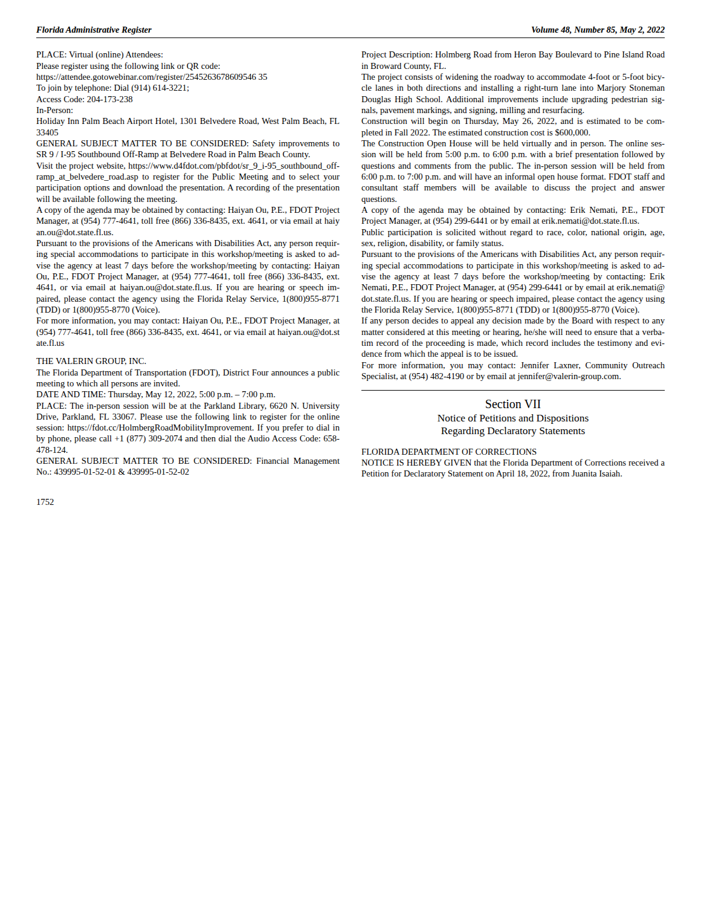Florida Administrative Register Volume 48, Number 85, May 2, 2022
PLACE: Virtual (online) Attendees:
Please register using the following link or QR code:
https://attendee.gotowebinar.com/register/2545263678609546 35
To join by telephone: Dial (914) 614-3221;
Access Code: 204-173-238
In-Person:
Holiday Inn Palm Beach Airport Hotel, 1301 Belvedere Road, West Palm Beach, FL 33405
GENERAL SUBJECT MATTER TO BE CONSIDERED: Safety improvements to SR 9 / I-95 Southbound Off-Ramp at Belvedere Road in Palm Beach County.
Visit the project website, https://www.d4fdot.com/pbfdot/sr_9_i-95_southbound_off-ramp_at_belvedere_road.asp to register for the Public Meeting and to select your participation options and download the presentation. A recording of the presentation will be available following the meeting.
A copy of the agenda may be obtained by contacting: Haiyan Ou, P.E., FDOT Project Manager, at (954) 777-4641, toll free (866) 336-8435, ext. 4641, or via email at haiyan.ou@dot.state.fl.us.
Pursuant to the provisions of the Americans with Disabilities Act, any person requiring special accommodations to participate in this workshop/meeting is asked to advise the agency at least 7 days before the workshop/meeting by contacting: Haiyan Ou, P.E., FDOT Project Manager, at (954) 777-4641, toll free (866) 336-8435, ext. 4641, or via email at haiyan.ou@dot.state.fl.us. If you are hearing or speech impaired, please contact the agency using the Florida Relay Service, 1(800)955-8771 (TDD) or 1(800)955-8770 (Voice).
For more information, you may contact: Haiyan Ou, P.E., FDOT Project Manager, at (954) 777-4641, toll free (866) 336-8435, ext. 4641, or via email at haiyan.ou@dot.state.fl.us
THE VALERIN GROUP, INC.
The Florida Department of Transportation (FDOT), District Four announces a public meeting to which all persons are invited.
DATE AND TIME: Thursday, May 12, 2022, 5:00 p.m. – 7:00 p.m.
PLACE: The in-person session will be at the Parkland Library, 6620 N. University Drive, Parkland, FL 33067. Please use the following link to register for the online session: https://fdot.cc/HolmbergRoadMobilityImprovement. If you prefer to dial in by phone, please call +1 (877) 309-2074 and then dial the Audio Access Code: 658-478-124.
GENERAL SUBJECT MATTER TO BE CONSIDERED: Financial Management No.: 439995-01-52-01 & 439995-01-52-02
Project Description: Holmberg Road from Heron Bay Boulevard to Pine Island Road in Broward County, FL.
The project consists of widening the roadway to accommodate 4-foot or 5-foot bicycle lanes in both directions and installing a right-turn lane into Marjory Stoneman Douglas High School. Additional improvements include upgrading pedestrian signals, pavement markings, and signing, milling and resurfacing.
Construction will begin on Thursday, May 26, 2022, and is estimated to be completed in Fall 2022. The estimated construction cost is $600,000.
The Construction Open House will be held virtually and in person. The online session will be held from 5:00 p.m. to 6:00 p.m. with a brief presentation followed by questions and comments from the public. The in-person session will be held from 6:00 p.m. to 7:00 p.m. and will have an informal open house format. FDOT staff and consultant staff members will be available to discuss the project and answer questions.
A copy of the agenda may be obtained by contacting: Erik Nemati, P.E., FDOT Project Manager, at (954) 299-6441 or by email at erik.nemati@dot.state.fl.us.
Public participation is solicited without regard to race, color, national origin, age, sex, religion, disability, or family status.
Pursuant to the provisions of the Americans with Disabilities Act, any person requiring special accommodations to participate in this workshop/meeting is asked to advise the agency at least 7 days before the workshop/meeting by contacting: Erik Nemati, P.E., FDOT Project Manager, at (954) 299-6441 or by email at erik.nemati@dot.state.fl.us. If you are hearing or speech impaired, please contact the agency using the Florida Relay Service, 1(800)955-8771 (TDD) or 1(800)955-8770 (Voice).
If any person decides to appeal any decision made by the Board with respect to any matter considered at this meeting or hearing, he/she will need to ensure that a verbatim record of the proceeding is made, which record includes the testimony and evidence from which the appeal is to be issued.
For more information, you may contact: Jennifer Laxner, Community Outreach Specialist, at (954) 482-4190 or by email at jennifer@valerin-group.com.
Section VII
Notice of Petitions and Dispositions
Regarding Declaratory Statements
FLORIDA DEPARTMENT OF CORRECTIONS
NOTICE IS HEREBY GIVEN that the Florida Department of Corrections received a Petition for Declaratory Statement on April 18, 2022, from Juanita Isaiah.
1752